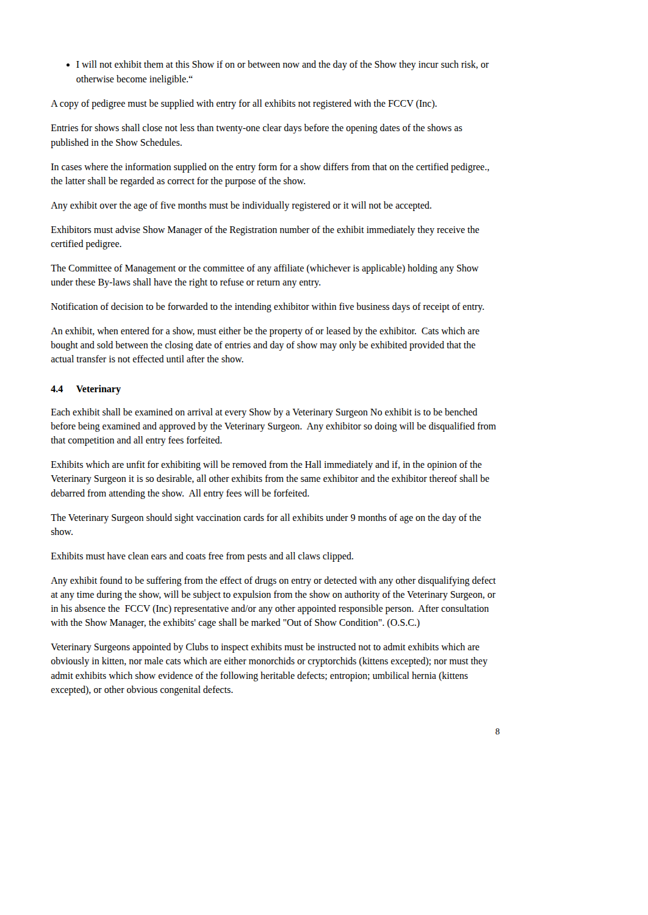I will not exhibit them at this Show if on or between now and the day of the Show they incur such risk, or otherwise become ineligible.“
A copy of pedigree must be supplied with entry for all exhibits not registered with the FCCV (Inc).
Entries for shows shall close not less than twenty-one clear days before the opening dates of the shows as published in the Show Schedules.
In cases where the information supplied on the entry form for a show differs from that on the certified pedigree., the latter shall be regarded as correct for the purpose of the show.
Any exhibit over the age of five months must be individually registered or it will not be accepted.
Exhibitors must advise Show Manager of the Registration number of the exhibit immediately they receive the certified pedigree.
The Committee of Management or the committee of any affiliate (whichever is applicable) holding any Show under these By-laws shall have the right to refuse or return any entry.
Notification of decision to be forwarded to the intending exhibitor within five business days of receipt of entry.
An exhibit, when entered for a show, must either be the property of or leased by the exhibitor. Cats which are bought and sold between the closing date of entries and day of show may only be exhibited provided that the actual transfer is not effected until after the show.
4.4 Veterinary
Each exhibit shall be examined on arrival at every Show by a Veterinary Surgeon No exhibit is to be benched before being examined and approved by the Veterinary Surgeon. Any exhibitor so doing will be disqualified from that competition and all entry fees forfeited.
Exhibits which are unfit for exhibiting will be removed from the Hall immediately and if, in the opinion of the Veterinary Surgeon it is so desirable, all other exhibits from the same exhibitor and the exhibitor thereof shall be debarred from attending the show. All entry fees will be forfeited.
The Veterinary Surgeon should sight vaccination cards for all exhibits under 9 months of age on the day of the show.
Exhibits must have clean ears and coats free from pests and all claws clipped.
Any exhibit found to be suffering from the effect of drugs on entry or detected with any other disqualifying defect at any time during the show, will be subject to expulsion from the show on authority of the Veterinary Surgeon, or in his absence the FCCV (Inc) representative and/or any other appointed responsible person. After consultation with the Show Manager, the exhibits' cage shall be marked "Out of Show Condition". (O.S.C.)
Veterinary Surgeons appointed by Clubs to inspect exhibits must be instructed not to admit exhibits which are obviously in kitten, nor male cats which are either monorchids or cryptorchids (kittens excepted); nor must they admit exhibits which show evidence of the following heritable defects; entropion; umbilical hernia (kittens excepted), or other obvious congenital defects.
8